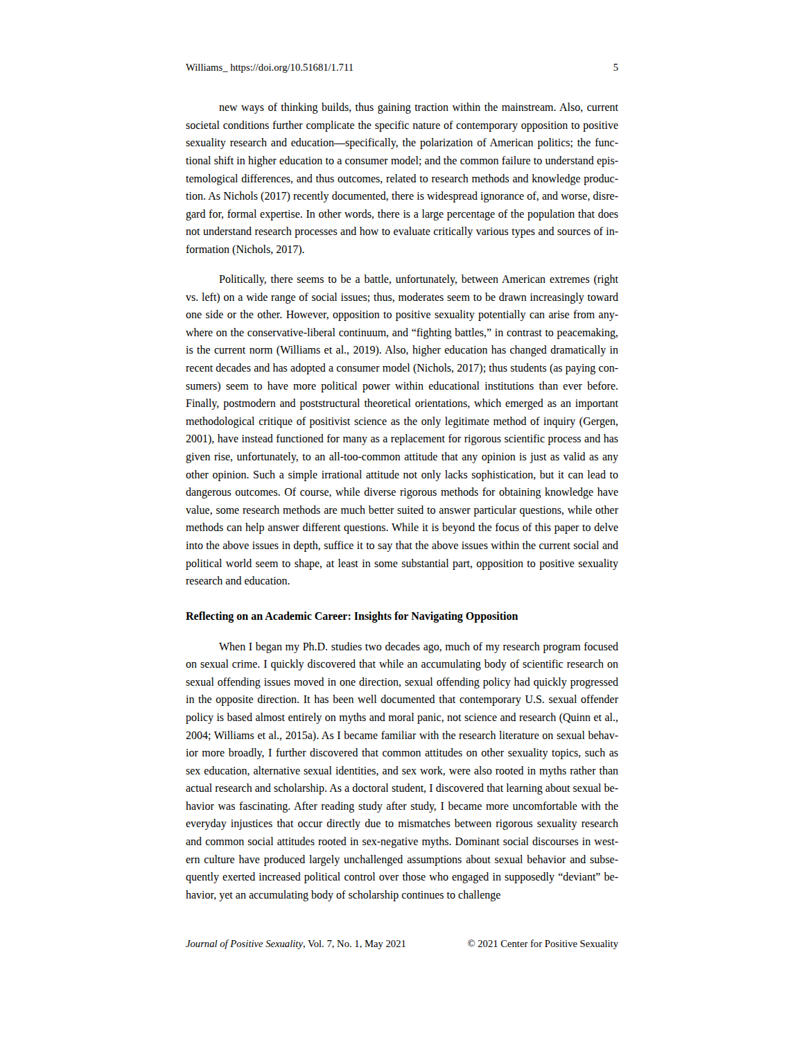Williams_ https://doi.org/10.51681/1.711 5
new ways of thinking builds, thus gaining traction within the mainstream. Also, current societal conditions further complicate the specific nature of contemporary opposition to positive sexuality research and education—specifically, the polarization of American politics; the functional shift in higher education to a consumer model; and the common failure to understand epistemological differences, and thus outcomes, related to research methods and knowledge production. As Nichols (2017) recently documented, there is widespread ignorance of, and worse, disregard for, formal expertise. In other words, there is a large percentage of the population that does not understand research processes and how to evaluate critically various types and sources of information (Nichols, 2017).
Politically, there seems to be a battle, unfortunately, between American extremes (right vs. left) on a wide range of social issues; thus, moderates seem to be drawn increasingly toward one side or the other. However, opposition to positive sexuality potentially can arise from anywhere on the conservative-liberal continuum, and “fighting battles,” in contrast to peacemaking, is the current norm (Williams et al., 2019). Also, higher education has changed dramatically in recent decades and has adopted a consumer model (Nichols, 2017); thus students (as paying consumers) seem to have more political power within educational institutions than ever before. Finally, postmodern and poststructural theoretical orientations, which emerged as an important methodological critique of positivist science as the only legitimate method of inquiry (Gergen, 2001), have instead functioned for many as a replacement for rigorous scientific process and has given rise, unfortunately, to an all-too-common attitude that any opinion is just as valid as any other opinion. Such a simple irrational attitude not only lacks sophistication, but it can lead to dangerous outcomes. Of course, while diverse rigorous methods for obtaining knowledge have value, some research methods are much better suited to answer particular questions, while other methods can help answer different questions. While it is beyond the focus of this paper to delve into the above issues in depth, suffice it to say that the above issues within the current social and political world seem to shape, at least in some substantial part, opposition to positive sexuality research and education.
Reflecting on an Academic Career: Insights for Navigating Opposition
When I began my Ph.D. studies two decades ago, much of my research program focused on sexual crime. I quickly discovered that while an accumulating body of scientific research on sexual offending issues moved in one direction, sexual offending policy had quickly progressed in the opposite direction. It has been well documented that contemporary U.S. sexual offender policy is based almost entirely on myths and moral panic, not science and research (Quinn et al., 2004; Williams et al., 2015a). As I became familiar with the research literature on sexual behavior more broadly, I further discovered that common attitudes on other sexuality topics, such as sex education, alternative sexual identities, and sex work, were also rooted in myths rather than actual research and scholarship. As a doctoral student, I discovered that learning about sexual behavior was fascinating. After reading study after study, I became more uncomfortable with the everyday injustices that occur directly due to mismatches between rigorous sexuality research and common social attitudes rooted in sex-negative myths. Dominant social discourses in western culture have produced largely unchallenged assumptions about sexual behavior and subsequently exerted increased political control over those who engaged in supposedly “deviant” behavior, yet an accumulating body of scholarship continues to challenge
Journal of Positive Sexuality, Vol. 7, No. 1, May 2021 © 2021 Center for Positive Sexuality